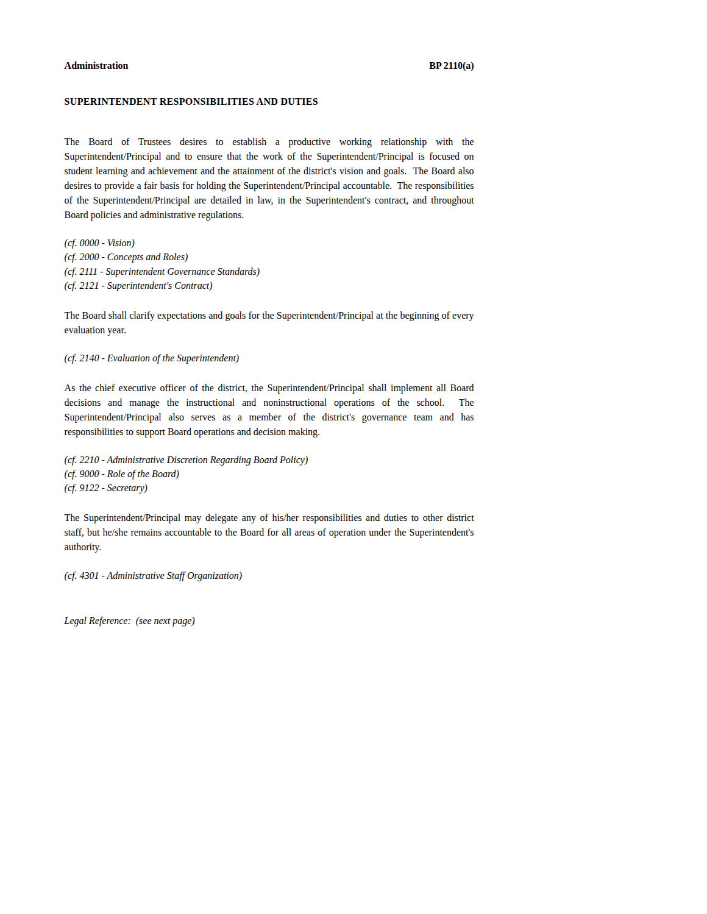Administration BP 2110(a)
Superintendent Responsibilities and Duties
The Board of Trustees desires to establish a productive working relationship with the Superintendent/Principal and to ensure that the work of the Superintendent/Principal is focused on student learning and achievement and the attainment of the district's vision and goals. The Board also desires to provide a fair basis for holding the Superintendent/Principal accountable. The responsibilities of the Superintendent/Principal are detailed in law, in the Superintendent's contract, and throughout Board policies and administrative regulations.
(cf. 0000 - Vision)
(cf. 2000 - Concepts and Roles)
(cf. 2111 - Superintendent Governance Standards)
(cf. 2121 - Superintendent's Contract)
The Board shall clarify expectations and goals for the Superintendent/Principal at the beginning of every evaluation year.
(cf. 2140 - Evaluation of the Superintendent)
As the chief executive officer of the district, the Superintendent/Principal shall implement all Board decisions and manage the instructional and noninstructional operations of the school. The Superintendent/Principal also serves as a member of the district's governance team and has responsibilities to support Board operations and decision making.
(cf. 2210 - Administrative Discretion Regarding Board Policy)
(cf. 9000 - Role of the Board)
(cf. 9122 - Secretary)
The Superintendent/Principal may delegate any of his/her responsibilities and duties to other district staff, but he/she remains accountable to the Board for all areas of operation under the Superintendent's authority.
(cf. 4301 - Administrative Staff Organization)
Legal Reference: (see next page)